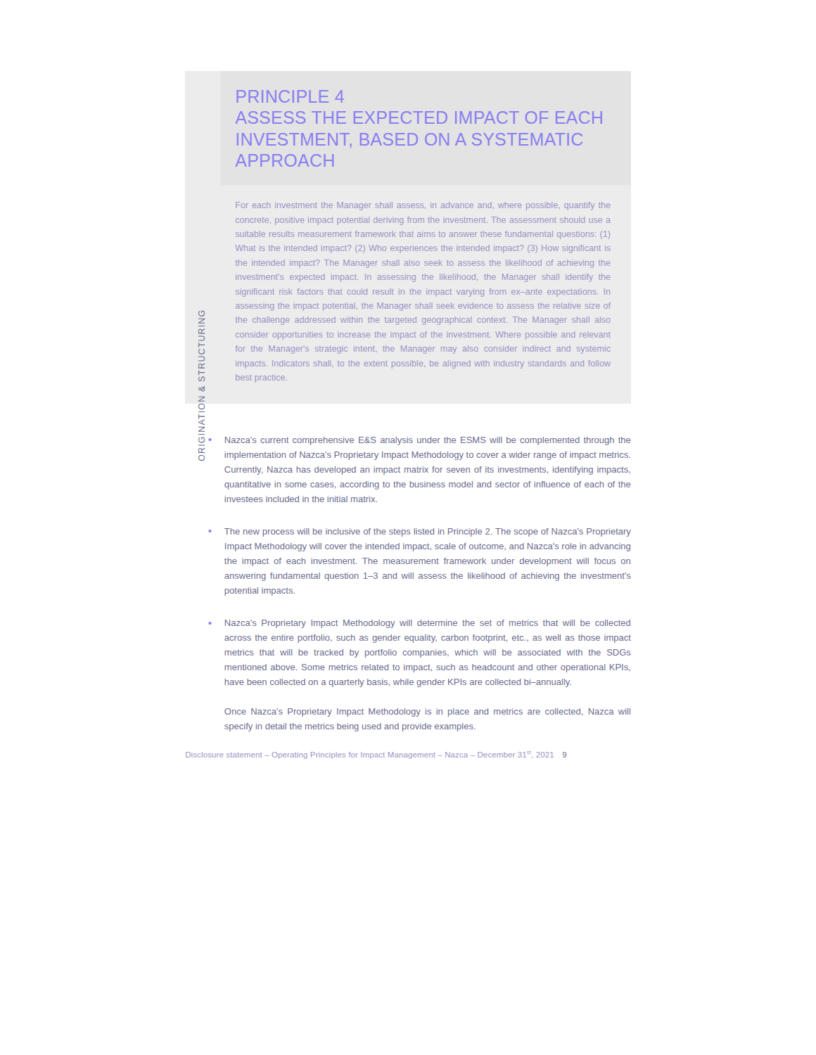ORIGINATION & STRUCTURING
PRINCIPLE 4
ASSESS THE EXPECTED IMPACT OF EACH INVESTMENT, BASED ON A SYSTEMATIC APPROACH
For each investment the Manager shall assess, in advance and, where possible, quantify the concrete, positive impact potential deriving from the investment. The assessment should use a suitable results measurement framework that aims to answer these fundamental questions: (1) What is the intended impact? (2) Who experiences the intended impact? (3) How significant is the intended impact? The Manager shall also seek to assess the likelihood of achieving the investment's expected impact. In assessing the likelihood, the Manager shall identify the significant risk factors that could result in the impact varying from ex–ante expectations. In assessing the impact potential, the Manager shall seek evidence to assess the relative size of the challenge addressed within the targeted geographical context. The Manager shall also consider opportunities to increase the impact of the investment. Where possible and relevant for the Manager's strategic intent, the Manager may also consider indirect and systemic impacts. Indicators shall, to the extent possible, be aligned with industry standards and follow best practice.
Nazca's current comprehensive E&S analysis under the ESMS will be complemented through the implementation of Nazca's Proprietary Impact Methodology to cover a wider range of impact metrics. Currently, Nazca has developed an impact matrix for seven of its investments, identifying impacts, quantitative in some cases, according to the business model and sector of influence of each of the investees included in the initial matrix.
The new process will be inclusive of the steps listed in Principle 2. The scope of Nazca's Proprietary Impact Methodology will cover the intended impact, scale of outcome, and Nazca's role in advancing the impact of each investment. The measurement framework under development will focus on answering fundamental question 1–3 and will assess the likelihood of achieving the investment's potential impacts.
Nazca's Proprietary Impact Methodology will determine the set of metrics that will be collected across the entire portfolio, such as gender equality, carbon footprint, etc., as well as those impact metrics that will be tracked by portfolio companies, which will be associated with the SDGs mentioned above. Some metrics related to impact, such as headcount and other operational KPIs, have been collected on a quarterly basis, while gender KPIs are collected bi–annually.
Once Nazca's Proprietary Impact Methodology is in place and metrics are collected, Nazca will specify in detail the metrics being used and provide examples.
Disclosure statement – Operating Principles for Impact Management – Nazca – December 31st, 20219